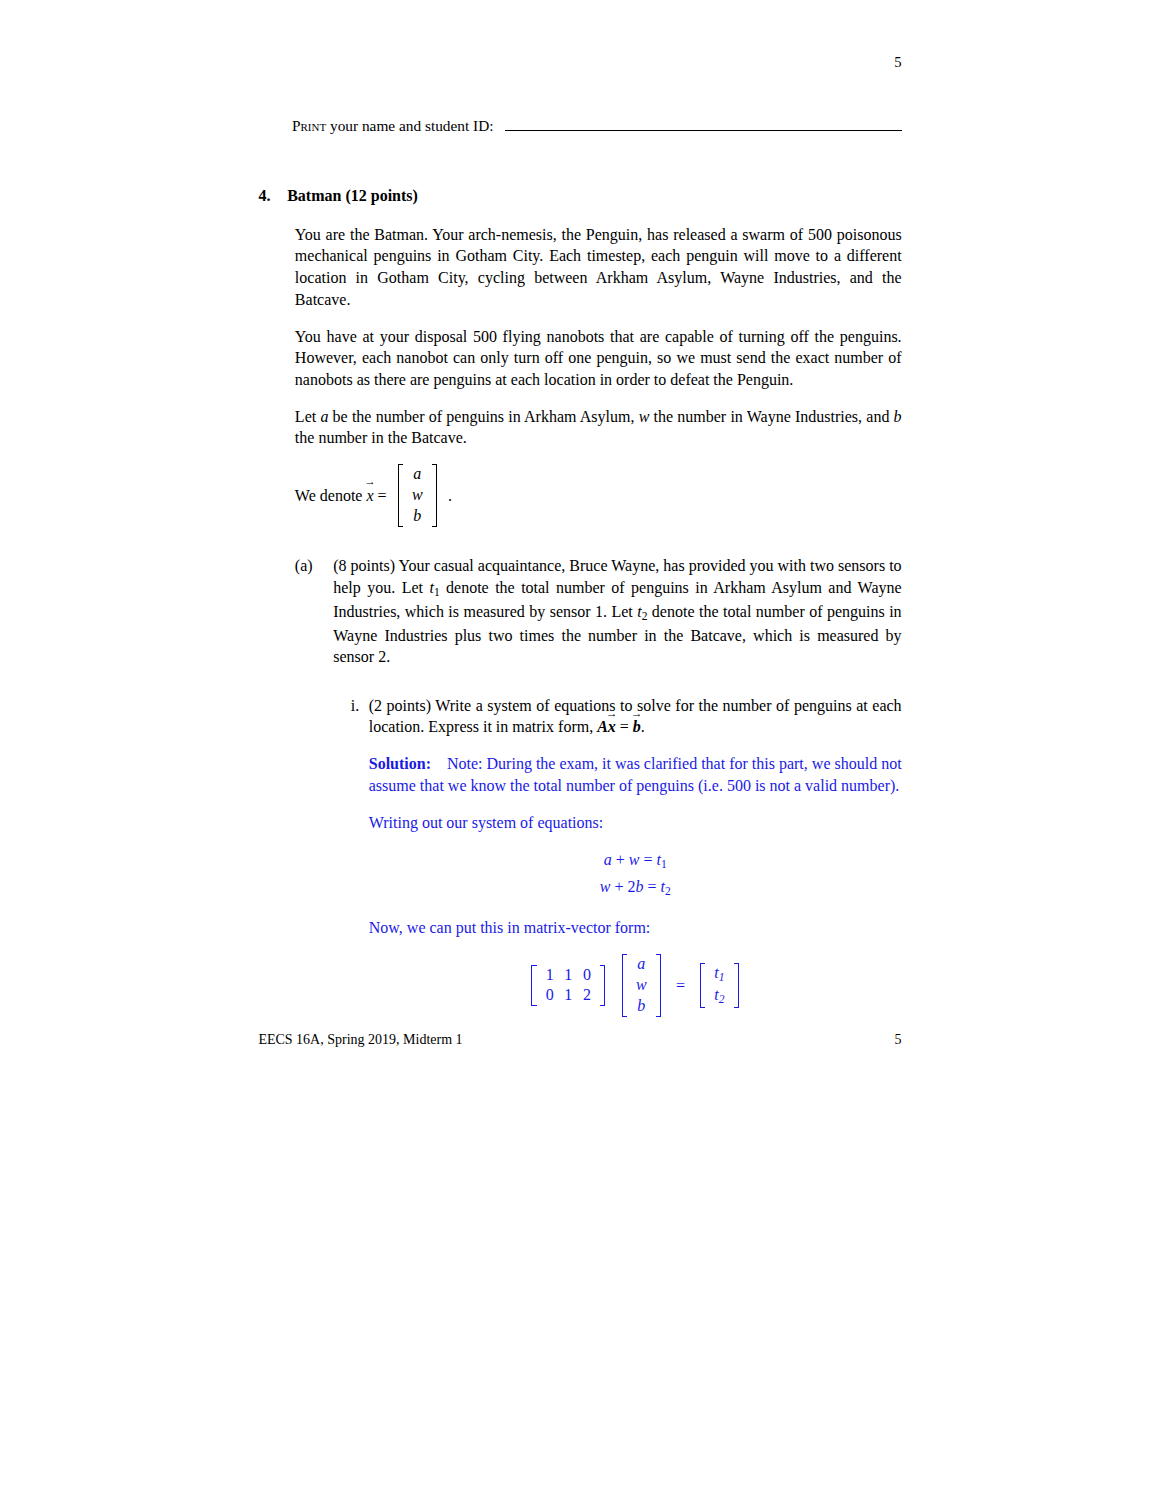5
Print your name and student ID:
4. Batman (12 points)
You are the Batman. Your arch-nemesis, the Penguin, has released a swarm of 500 poisonous mechanical penguins in Gotham City. Each timestep, each penguin will move to a different location in Gotham City, cycling between Arkham Asylum, Wayne Industries, and the Batcave.
You have at your disposal 500 flying nanobots that are capable of turning off the penguins. However, each nanobot can only turn off one penguin, so we must send the exact number of nanobots as there are penguins at each location in order to defeat the Penguin.
Let a be the number of penguins in Arkham Asylum, w the number in Wayne Industries, and b the number in the Batcave.
We denote x =
| a |
| w |
| b |
.
(a)
(8 points) Your casual acquaintance, Bruce Wayne, has provided you with two sensors to help you. Let t1 denote the total number of penguins in Arkham Asylum and Wayne Industries, which is measured by sensor 1. Let t2 denote the total number of penguins in Wayne Industries plus two times the number in the Batcave, which is measured by sensor 2.
i.
(2 points) Write a system of equations to solve for the number of penguins at each location. Express it in matrix form, Ax = b.
Solution: Note: During the exam, it was clarified that for this part, we should not assume that we know the total number of penguins (i.e. 500 is not a valid number).
Writing out our system of equations:
a + w = t1
w + 2b = t2
Now, we can put this in matrix-vector form:
| 1 | 1 | 0 |
| 0 | 1 | 2 |
| a |
| w |
| b |
=
| t 1 |
| t 2 |
EECS 16A, Spring 2019, Midterm 1 5